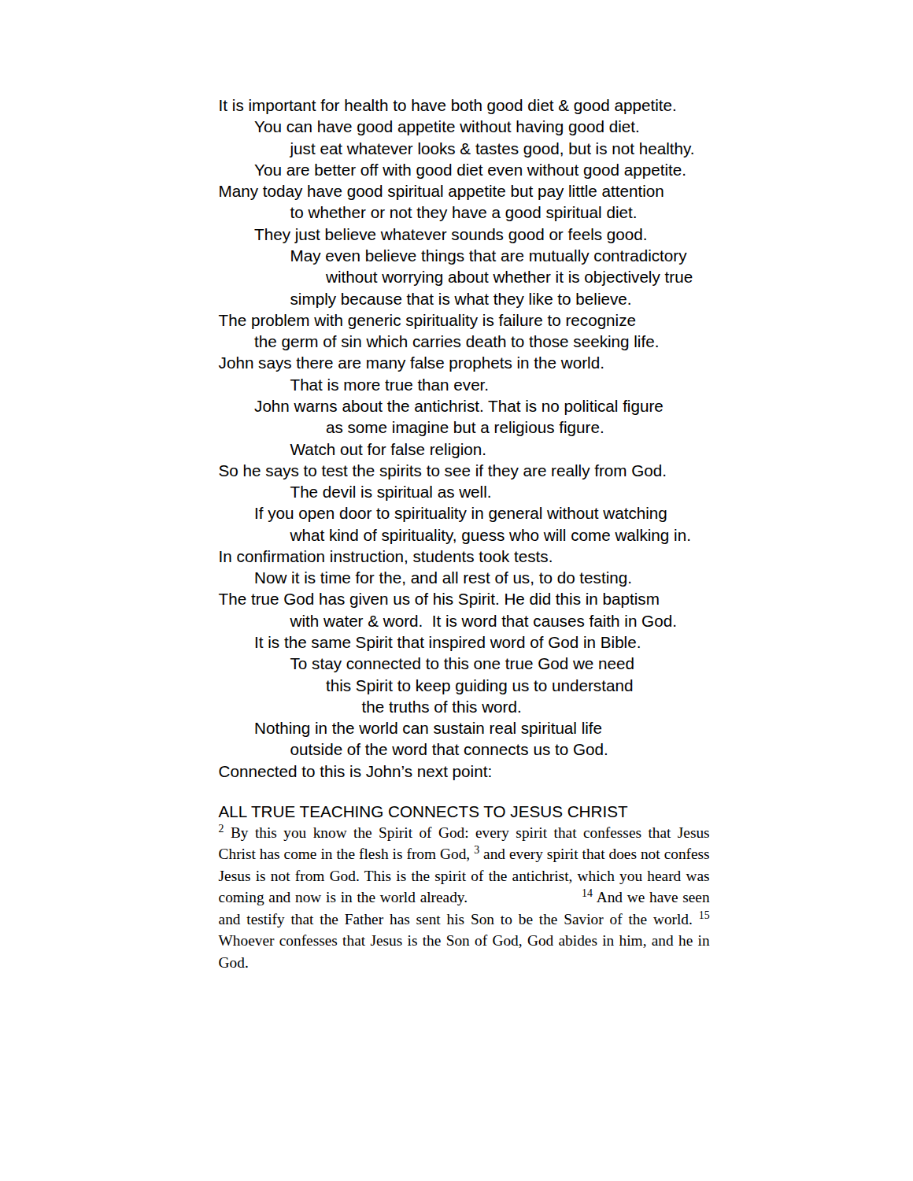It is important for health to have both good diet & good appetite.
You can have good appetite without having good diet.
just eat whatever looks & tastes good, but is not healthy.
You are better off with good diet even without good appetite.
Many today have good spiritual appetite but pay little attention
to whether or not they have a good spiritual diet.
They just believe whatever sounds good or feels good.
May even believe things that are mutually contradictory
without worrying about whether it is objectively true
simply because that is what they like to believe.
The problem with generic spirituality is failure to recognize
the germ of sin which carries death to those seeking life.
John says there are many false prophets in the world.
That is more true than ever.
John warns about the antichrist. That is no political figure
as some imagine but a religious figure.
Watch out for false religion.
So he says to test the spirits to see if they are really from God.
The devil is spiritual as well.
If you open door to spirituality in general without watching
what kind of spirituality, guess who will come walking in.
In confirmation instruction, students took tests.
Now it is time for the, and all rest of us, to do testing.
The true God has given us of his Spirit. He did this in baptism
with water & word. It is word that causes faith in God.
It is the same Spirit that inspired word of God in Bible.
To stay connected to this one true God we need
this Spirit to keep guiding us to understand
the truths of this word.
Nothing in the world can sustain real spiritual life
outside of the word that connects us to God.
Connected to this is John’s next point:
ALL TRUE TEACHING CONNECTS TO JESUS CHRIST
2 By this you know the Spirit of God: every spirit that confesses that Jesus Christ has come in the flesh is from God, 3 and every spirit that does not confess Jesus is not from God. This is the spirit of the antichrist, which you heard was coming and now is in the world already.14 And we have seen and testify that the Father has sent his Son to be the Savior of the world. 15 Whoever confesses that Jesus is the Son of God, God abides in him, and he in God.